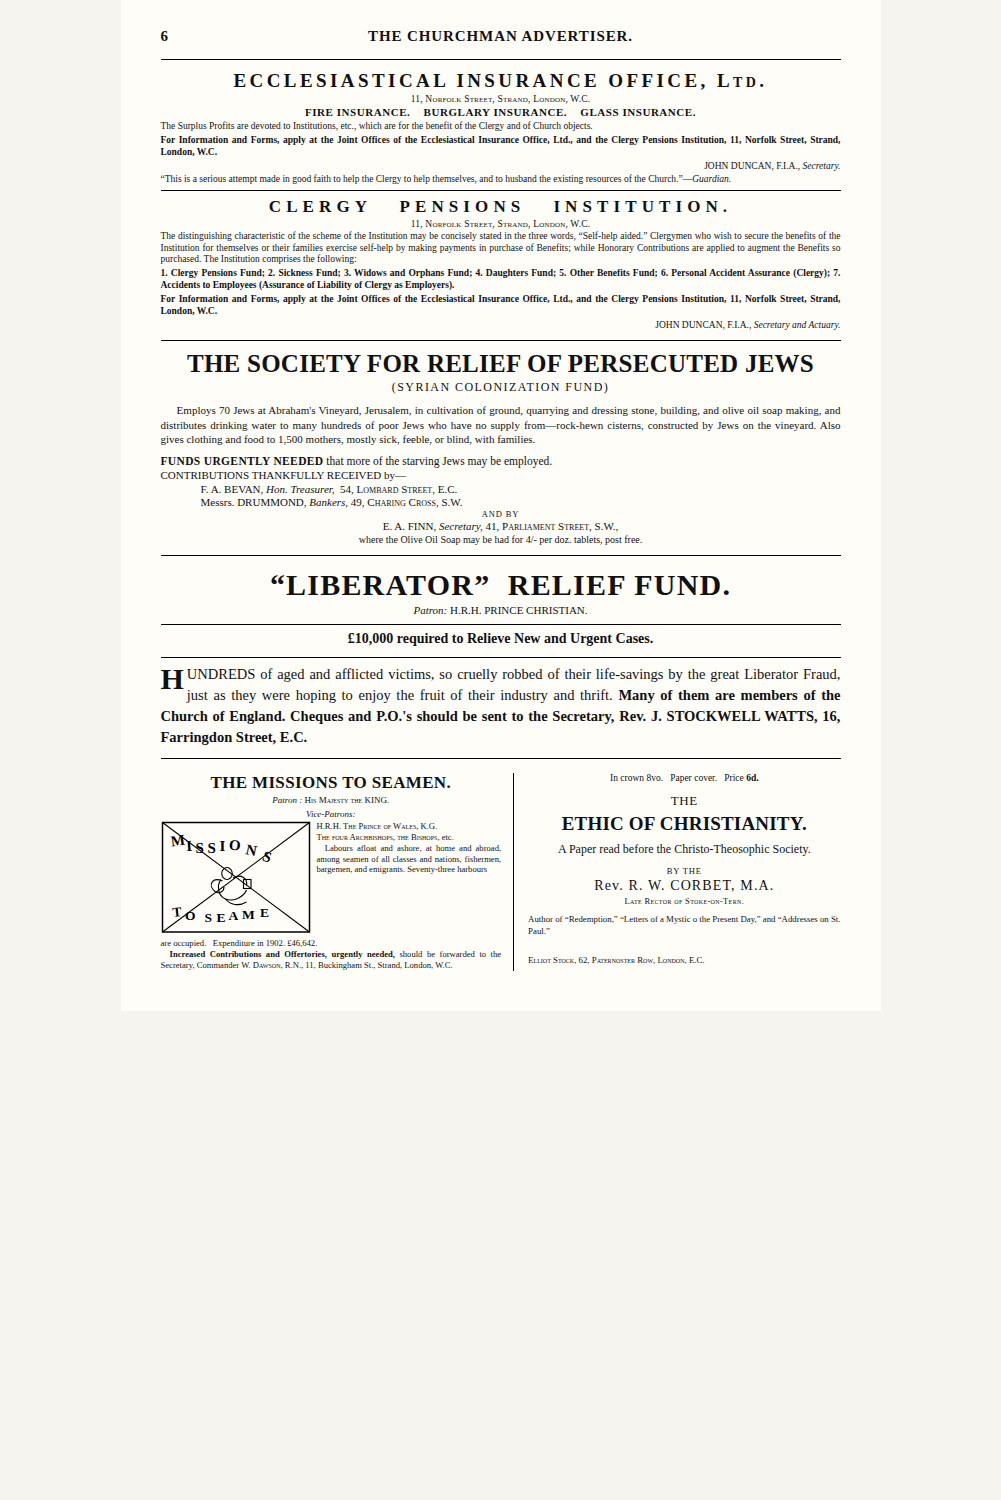6
THE CHURCHMAN ADVERTISER.
ECCLESIASTICAL INSURANCE OFFICE, LTD.
11, Norfolk Street, Strand, London, W.C.
FIRE INSURANCE. BURGLARY INSURANCE. GLASS INSURANCE.
The Surplus Profits are devoted to Institutions, etc., which are for the benefit of the Clergy and of Church objects.
For Information and Forms, apply at the Joint Offices of the Ecclesiastical Insurance Office, Ltd., and the Clergy Pensions Institution, 11, Norfolk Street, Strand, London, W.C.
JOHN DUNCAN, F.I.A., Secretary.
“This is a serious attempt made in good faith to help the Clergy to help themselves, and to husband the existing resources of the Church.”—Guardian.
CLERGY PENSIONS INSTITUTION.
11, Norfolk Street, Strand, London, W.C.
The distinguishing characteristic of the scheme of the Institution may be concisely stated in the three words, “Self-help aided.” Clergymen who wish to secure the benefits of the Institution for themselves or their families exercise self-help by making payments in purchase of Benefits; while Honorary Contributions are applied to augment the Benefits so purchased. The Institution comprises the following:
1. Clergy Pensions Fund; 2. Sickness Fund; 3. Widows and Orphans Fund; 4. Daughters Fund; 5. Other Benefits Fund; 6. Personal Accident Assurance (Clergy); 7. Accidents to Employees (Assurance of Liability of Clergy as Employers).
For Information and Forms, apply at the Joint Offices of the Ecclesiastical Insurance Office, Ltd., and the Clergy Pensions Institution, 11, Norfolk Street, Strand, London, W.C.
JOHN DUNCAN, F.I.A., Secretary and Actuary.
THE SOCIETY FOR RELIEF OF PERSECUTED JEWS
(SYRIAN COLONIZATION FUND)
Employs 70 Jews at Abraham's Vineyard, Jerusalem, in cultivation of ground, quarrying and dressing stone, building, and olive oil soap making, and distributes drinking water to many hundreds of poor Jews who have no supply from—rock-hewn cisterns, constructed by Jews on the vineyard. Also gives clothing and food to 1,500 mothers, mostly sick, feeble, or blind, with families.
FUNDS URGENTLY NEEDED that more of the starving Jews may be employed.
CONTRIBUTIONS THANKFULLY RECEIVED by—
F. A. BEVAN, Hon. Treasurer, 54, Lombard Street, E.C.
Messrs. DRUMMOND, Bankers, 49, Charing Cross, S.W.
AND BY
E. A. FINN, Secretary, 41, Parliament Street, S.W.,
where the Olive Oil Soap may be had for 4/- per doz. tablets, post free.
“LIBERATOR” RELIEF FUND.
Patron: H.R.H. PRINCE CHRISTIAN.
£10,000 required to Relieve New and Urgent Cases.
HUNDREDS of aged and afflicted victims, so cruelly robbed of their life-savings by the great Liberator Fraud, just as they were hoping to enjoy the fruit of their industry and thrift. Many of them are members of the Church of England. Cheques and P.O.'s should be sent to the Secretary, Rev. J. STOCKWELL WATTS, 16, Farringdon Street, E.C.
THE MISSIONS TO SEAMEN.
Patron : His Majesty the KING.
Vice-Patrons:
M I S S I O N S T O S E A M E
H.R.H. The Prince of Wales, K.G.
The four Archbishops, the Bishops, etc.
Labours afloat and ashore, at home and abroad, among seamen of all classes and nations, fishermen, bargemen, and emigrants. Seventy-three harbours
are occupied. Expenditure in 1902. £46,642.
Increased Contributions and Offertories, urgently needed, should be forwarded to the Secretary, Commander W. Dawson, R.N., 11, Buckingham St., Strand, London, W.C.
In crown 8vo. Paper cover. Price 6d.
THE
ETHIC OF CHRISTIANITY.
A Paper read before the Christo-Theosophic Society.
BY THE
Rev. R. W. CORBET, M.A.
Late Rector of Stoke-on-Tern.
Author of “Redemption,” “Letters of a Mystic o the Present Day,” and “Addresses on St. Paul.”
Elliot Stock, 62, Paternoster Row, London, E.C.